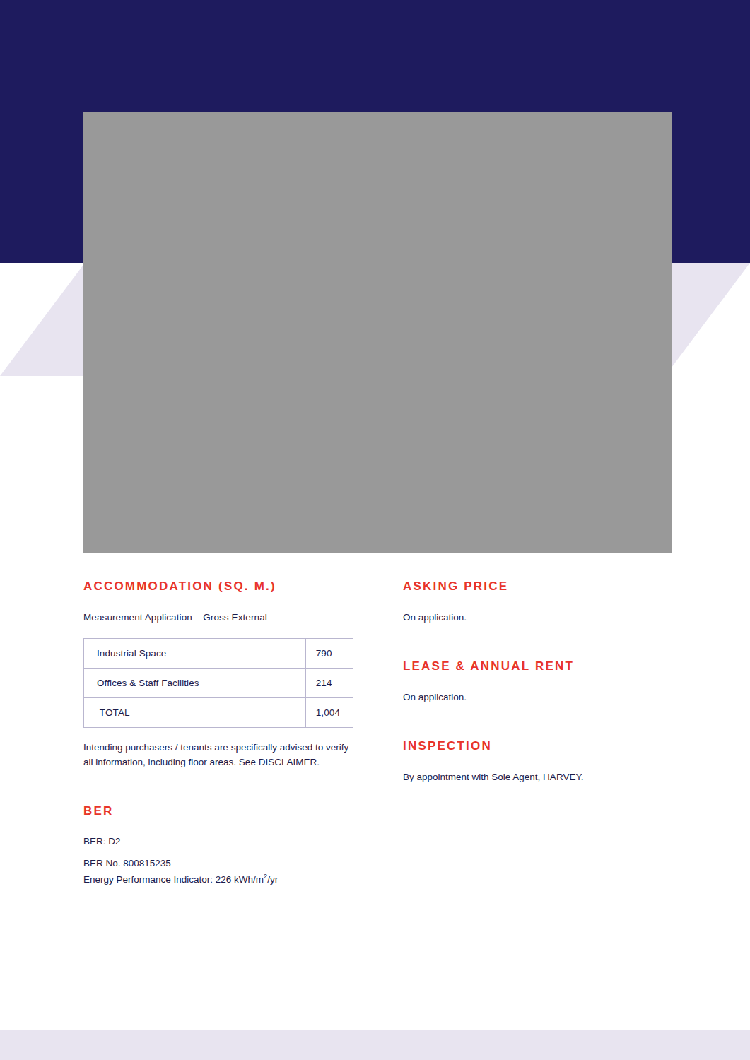Accommodation (Sq. m.)
Measurement Application – Gross External
| Industrial Space | 790 |
| Offices & Staff Facilities | 214 |
| TOTAL | 1,004 |
Intending purchasers / tenants are specifically advised to verify all information, including floor areas. See DISCLAIMER.
BER
BER: D2
BER No. 800815235
Energy Performance Indicator: 226 kWh/m2/yr
Asking Price
On application.
Lease & Annual Rent
On application.
Inspection
By appointment with Sole Agent, HARVEY.